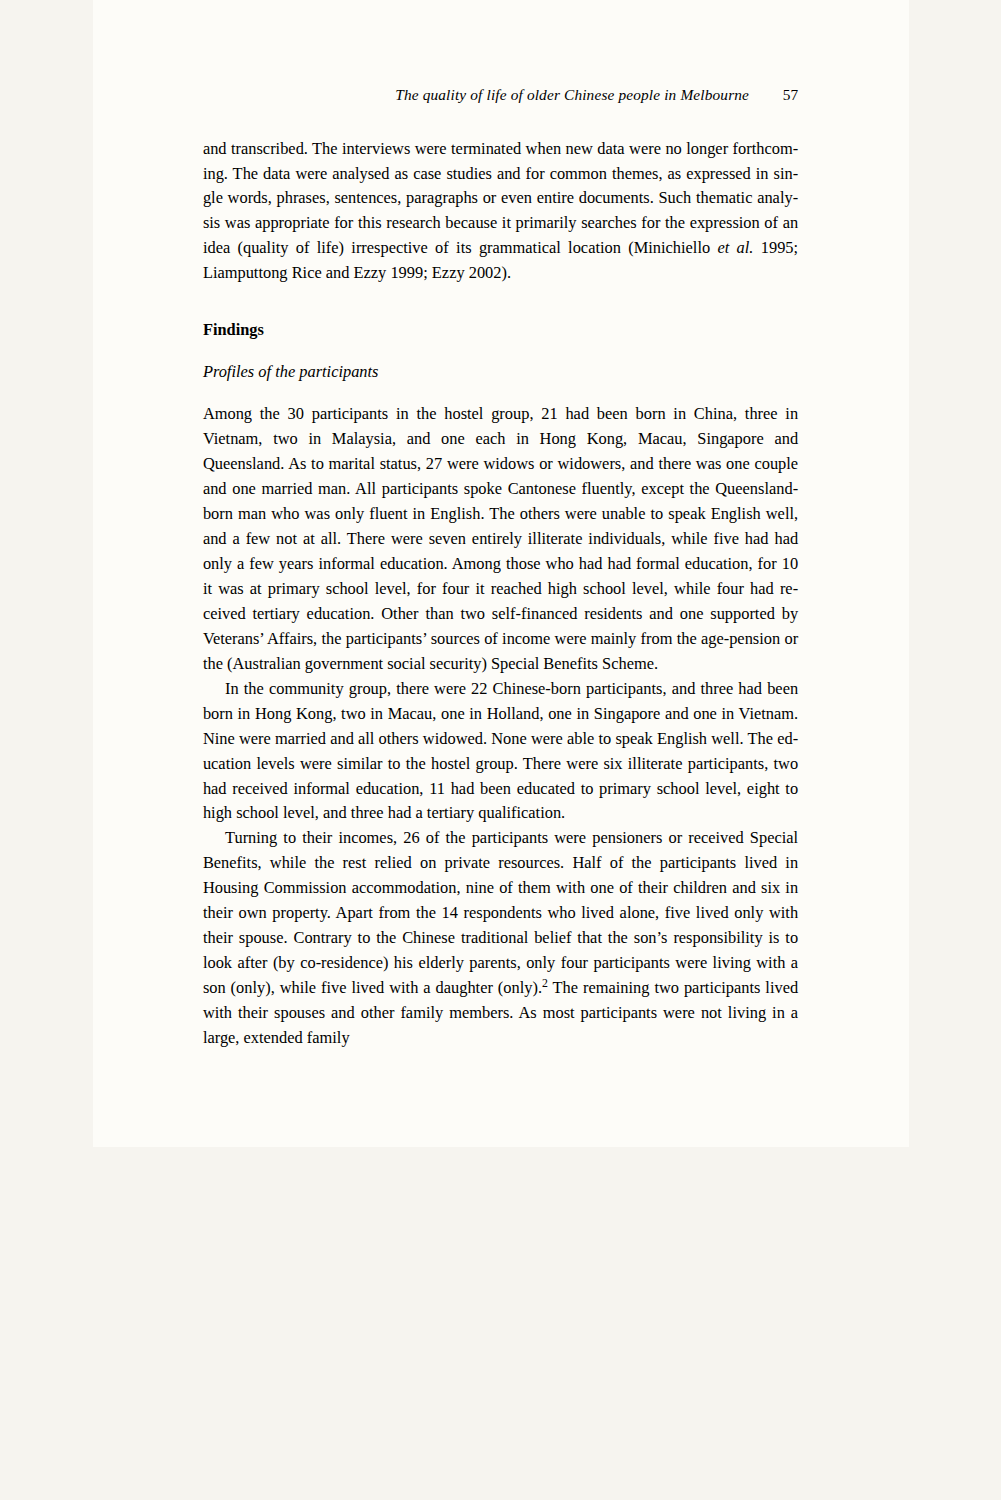The quality of life of older Chinese people in Melbourne 57
and transcribed. The interviews were terminated when new data were no longer forthcoming. The data were analysed as case studies and for common themes, as expressed in single words, phrases, sentences, paragraphs or even entire documents. Such thematic analysis was appropriate for this research because it primarily searches for the expression of an idea (quality of life) irrespective of its grammatical location (Minichiello et al. 1995; Liamputtong Rice and Ezzy 1999; Ezzy 2002).
Findings
Profiles of the participants
Among the 30 participants in the hostel group, 21 had been born in China, three in Vietnam, two in Malaysia, and one each in Hong Kong, Macau, Singapore and Queensland. As to marital status, 27 were widows or widowers, and there was one couple and one married man. All participants spoke Cantonese fluently, except the Queensland-born man who was only fluent in English. The others were unable to speak English well, and a few not at all. There were seven entirely illiterate individuals, while five had had only a few years informal education. Among those who had had formal education, for 10 it was at primary school level, for four it reached high school level, while four had received tertiary education. Other than two self-financed residents and one supported by Veterans’ Affairs, the participants’ sources of income were mainly from the age-pension or the (Australian government social security) Special Benefits Scheme.
In the community group, there were 22 Chinese-born participants, and three had been born in Hong Kong, two in Macau, one in Holland, one in Singapore and one in Vietnam. Nine were married and all others widowed. None were able to speak English well. The education levels were similar to the hostel group. There were six illiterate participants, two had received informal education, 11 had been educated to primary school level, eight to high school level, and three had a tertiary qualification.
Turning to their incomes, 26 of the participants were pensioners or received Special Benefits, while the rest relied on private resources. Half of the participants lived in Housing Commission accommodation, nine of them with one of their children and six in their own property. Apart from the 14 respondents who lived alone, five lived only with their spouse. Contrary to the Chinese traditional belief that the son’s responsibility is to look after (by co-residence) his elderly parents, only four participants were living with a son (only), while five lived with a daughter (only).2 The remaining two participants lived with their spouses and other family members. As most participants were not living in a large, extended family